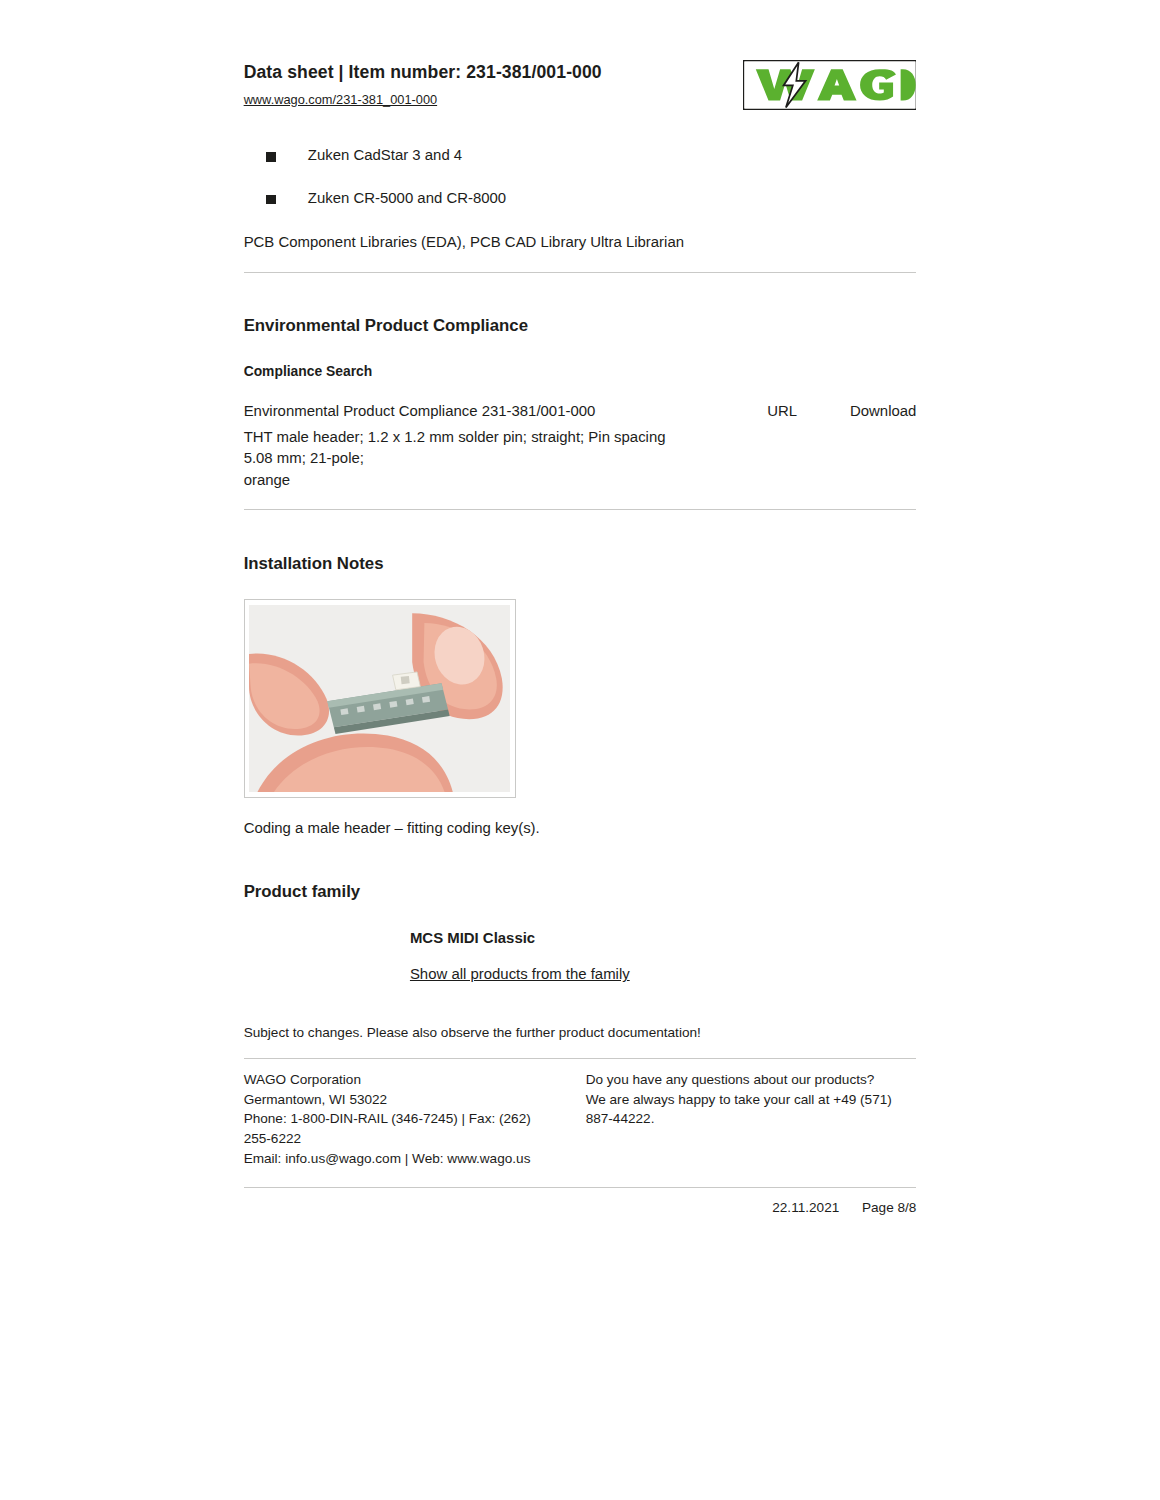Data sheet | Item number: 231-381/001-000
www.wago.com/231-381_001-000
Zuken CadStar 3 and 4
Zuken CR-5000 and CR-8000
PCB Component Libraries (EDA), PCB CAD Library Ultra Librarian
Environmental Product Compliance
Compliance Search
Environmental Product Compliance 231-381/001-000
THT male header; 1.2 x 1.2 mm solder pin; straight; Pin spacing 5.08 mm; 21-pole;
orange
URL Download
Installation Notes
Coding a male header – fitting coding key(s).
Product family
MCS MIDI Classic
Show all products from the family
Subject to changes. Please also observe the further product documentation!
WAGO Corporation
Germantown, WI 53022
Phone: 1-800-DIN-RAIL (346-7245) | Fax: (262) 255-6222
Email: info.us@wago.com | Web: www.wago.us
Do you have any questions about our products?
We are always happy to take your call at +49 (571) 887-44222.
22.11.2021 Page 8/8